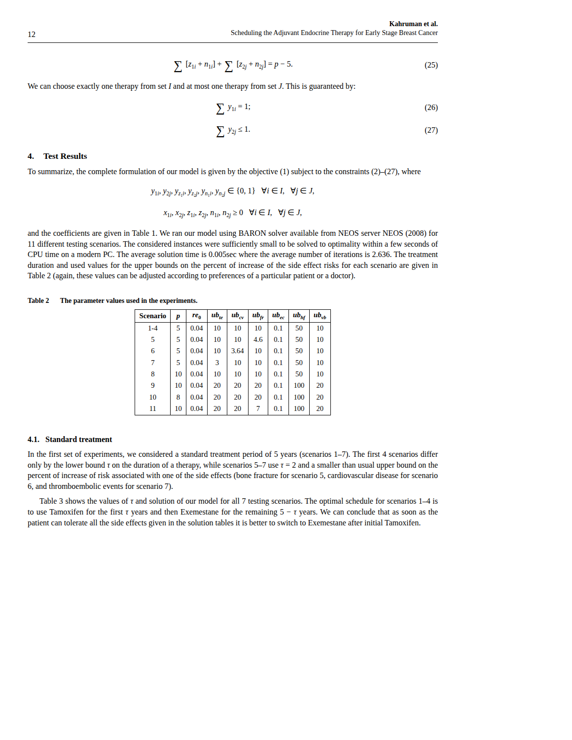12
Kahruman et al.
Scheduling the Adjuvant Endocrine Therapy for Early Stage Breast Cancer
∑i [z1i + n1i] + ∑j [z2j + n2j] = p − 5.
(25)
We can choose exactly one therapy from set I and at most one therapy from set J. This is guaranteed by:
∑i y1i = 1;
(26)
∑j y2j ≤ 1.
(27)
4. Test Results
To summarize, the complete formulation of our model is given by the objective (1) subject to the constraints (2)–(27), where
y1i, y2j, yz1i, yz2j, yn1i, yn2j ∈ {0, 1} ∀i ∈ I, ∀j ∈ J,
x1i, x2j, z1i, z2j, n1i, n2j ≥ 0 ∀i ∈ I, ∀j ∈ J,
and the coefficients are given in Table 1. We ran our model using BARON solver available from NEOS server NEOS (2008) for 11 different testing scenarios. The considered instances were sufficiently small to be solved to optimality within a few seconds of CPU time on a modern PC. The average solution time is 0.005sec where the average number of iterations is 2.636. The treatment duration and used values for the upper bounds on the percent of increase of the side effect risks for each scenario are given in Table 2 (again, these values can be adjusted according to preferences of a particular patient or a doctor).
Table 2 The parameter values used in the experiments.
| Scenario | p | re 0 | ub te | ub cv | ub fr | ub ec | ub hf | ub vb |
| --- | --- | --- | --- | --- | --- | --- | --- | --- |
| 1-4 | 5 | 0.04 | 10 | 10 | 10 | 0.1 | 50 | 10 |
| 5 | 5 | 0.04 | 10 | 10 | 4.6 | 0.1 | 50 | 10 |
| 6 | 5 | 0.04 | 10 | 3.64 | 10 | 0.1 | 50 | 10 |
| 7 | 5 | 0.04 | 3 | 10 | 10 | 0.1 | 50 | 10 |
| 8 | 10 | 0.04 | 10 | 10 | 10 | 0.1 | 50 | 10 |
| 9 | 10 | 0.04 | 20 | 20 | 20 | 0.1 | 100 | 20 |
| 10 | 8 | 0.04 | 20 | 20 | 20 | 0.1 | 100 | 20 |
| 11 | 10 | 0.04 | 20 | 20 | 7 | 0.1 | 100 | 20 |
4.1. Standard treatment
In the first set of experiments, we considered a standard treatment period of 5 years (scenarios 1–7). The first 4 scenarios differ only by the lower bound τ on the duration of a therapy, while scenarios 5–7 use τ = 2 and a smaller than usual upper bound on the percent of increase of risk associated with one of the side effects (bone fracture for scenario 5, cardiovascular disease for scenario 6, and thromboembolic events for scenario 7).
Table 3 shows the values of τ and solution of our model for all 7 testing scenarios. The optimal schedule for scenarios 1–4 is to use Tamoxifen for the first τ years and then Exemestane for the remaining 5 − τ years. We can conclude that as soon as the patient can tolerate all the side effects given in the solution tables it is better to switch to Exemestane after initial Tamoxifen.